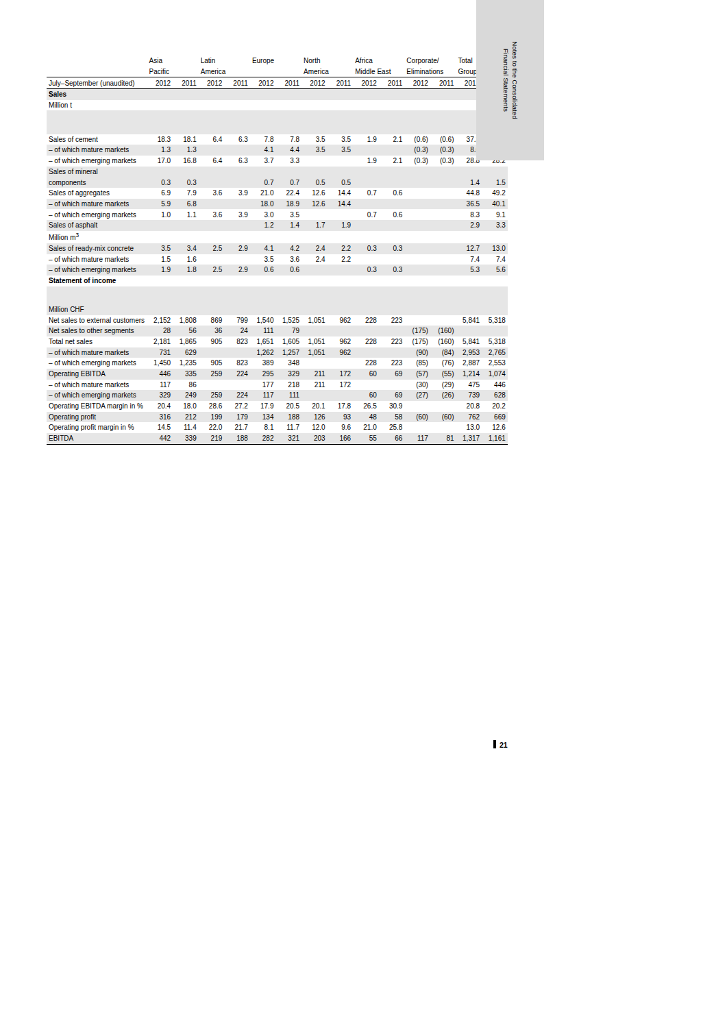Notes to the Consolidated
Financial Statements
| | Asia | Latin | Europe | North | Africa | Corporate/ | Total |
| --- | --- | --- | --- | --- | --- | --- | --- |
| | Pacific | America | | America | Middle East | Eliminations | Group |
| July–September (unaudited) | 2012 | 2011 | 2012 | 2011 | 2012 | 2011 | 2012 | 2011 | 2012 | 2011 | 2012 | 2011 | 2012 | 2011 |
| Sales | | | | | | | | | | | | | | |
| Million t | | | | | | | | | | | | | | |
| Sales of cement | 18.3 | 18.1 | 6.4 | 6.3 | 7.8 | 7.8 | 3.5 | 3.5 | 1.9 | 2.1 | (0.6) | (0.6) | 37.3 | 37.2 |
| – of which mature markets | 1.3 | 1.3 | | | 4.1 | 4.4 | 3.5 | 3.5 | | | (0.3) | (0.3) | 8.6 | 9.0 |
| – of which emerging markets | 17.0 | 16.8 | 6.4 | 6.3 | 3.7 | 3.3 | | | 1.9 | 2.1 | (0.3) | (0.3) | 28.8 | 28.2 |
| Sales of mineral | | | | | | | | | | | | | | |
| components | 0.3 | 0.3 | | | 0.7 | 0.7 | 0.5 | 0.5 | | | | | 1.4 | 1.5 |
| Sales of aggregates | 6.9 | 7.9 | 3.6 | 3.9 | 21.0 | 22.4 | 12.6 | 14.4 | 0.7 | 0.6 | | | 44.8 | 49.2 |
| – of which mature markets | 5.9 | 6.8 | | | 18.0 | 18.9 | 12.6 | 14.4 | | | | | 36.5 | 40.1 |
| – of which emerging markets | 1.0 | 1.1 | 3.6 | 3.9 | 3.0 | 3.5 | | | 0.7 | 0.6 | | | 8.3 | 9.1 |
| Sales of asphalt | | | | | 1.2 | 1.4 | 1.7 | 1.9 | | | | | 2.9 | 3.3 |
| Million m 3 | | | | | | | | | | | | | | |
| Sales of ready-mix concrete | 3.5 | 3.4 | 2.5 | 2.9 | 4.1 | 4.2 | 2.4 | 2.2 | 0.3 | 0.3 | | | 12.7 | 13.0 |
| – of which mature markets | 1.5 | 1.6 | | | 3.5 | 3.6 | 2.4 | 2.2 | | | | | 7.4 | 7.4 |
| – of which emerging markets | 1.9 | 1.8 | 2.5 | 2.9 | 0.6 | 0.6 | | | 0.3 | 0.3 | | | 5.3 | 5.6 |
| Statement of income | | | | | | | | | | | | | | |
| Million CHF | | | | | | | | | | | | | | |
| Net sales to external customers | 2,152 | 1,808 | 869 | 799 | 1,540 | 1,525 | 1,051 | 962 | 228 | 223 | | | 5,841 | 5,318 |
| Net sales to other segments | 28 | 56 | 36 | 24 | 111 | 79 | | | | | (175) | (160) | | |
| Total net sales | 2,181 | 1,865 | 905 | 823 | 1,651 | 1,605 | 1,051 | 962 | 228 | 223 | (175) | (160) | 5,841 | 5,318 |
| – of which mature markets | 731 | 629 | | | 1,262 | 1,257 | 1,051 | 962 | | | (90) | (84) | 2,953 | 2,765 |
| – of which emerging markets | 1,450 | 1,235 | 905 | 823 | 389 | 348 | | | 228 | 223 | (85) | (76) | 2,887 | 2,553 |
| Operating EBITDA | 446 | 335 | 259 | 224 | 295 | 329 | 211 | 172 | 60 | 69 | (57) | (55) | 1,214 | 1,074 |
| – of which mature markets | 117 | 86 | | | 177 | 218 | 211 | 172 | | | (30) | (29) | 475 | 446 |
| – of which emerging markets | 329 | 249 | 259 | 224 | 117 | 111 | | | 60 | 69 | (27) | (26) | 739 | 628 |
| Operating EBITDA margin in % | 20.4 | 18.0 | 28.6 | 27.2 | 17.9 | 20.5 | 20.1 | 17.8 | 26.5 | 30.9 | | | 20.8 | 20.2 |
| Operating profit | 316 | 212 | 199 | 179 | 134 | 188 | 126 | 93 | 48 | 58 | (60) | (60) | 762 | 669 |
| Operating profit margin in % | 14.5 | 11.4 | 22.0 | 21.7 | 8.1 | 11.7 | 12.0 | 9.6 | 21.0 | 25.8 | | | 13.0 | 12.6 |
| EBITDA | 442 | 339 | 219 | 188 | 282 | 321 | 203 | 166 | 55 | 66 | 117 | 81 | 1,317 | 1,161 |
21